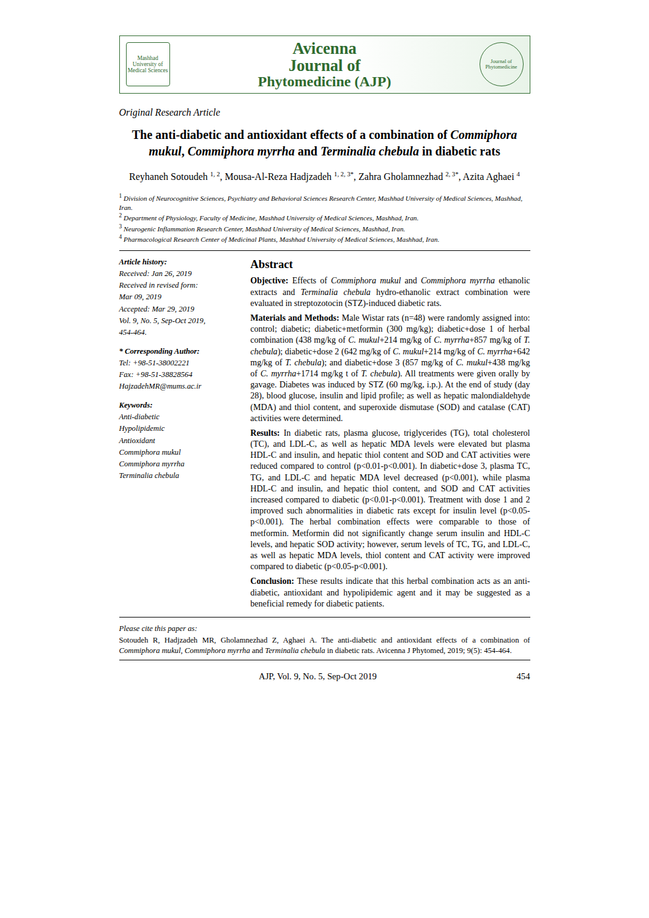Mashhad University of Medical Sciences
Avicenna
Journal of
Phytomedicine (AJP)
Journal of Phytomedicine
Original Research Article
The anti-diabetic and antioxidant effects of a combination of Commiphora mukul, Commiphora myrrha and Terminalia chebula in diabetic rats
Reyhaneh Sotoudeh 1, 2, Mousa-Al-Reza Hadjzadeh 1, 2, 3*, Zahra Gholamnezhad 2, 3*, Azita Aghaei 4
1 Division of Neurocognitive Sciences, Psychiatry and Behavioral Sciences Research Center, Mashhad University of Medical Sciences, Mashhad, Iran.
2 Department of Physiology, Faculty of Medicine, Mashhad University of Medical Sciences, Mashhad, Iran.
3 Neurogenic Inflammation Research Center, Mashhad University of Medical Sciences, Mashhad, Iran.
4 Pharmacological Research Center of Medicinal Plants, Mashhad University of Medical Sciences, Mashhad, Iran.
Article history:
Received: Jan 26, 2019
Received in revised form:
Mar 09, 2019
Accepted: Mar 29, 2019
Vol. 9, No. 5, Sep-Oct 2019,
454-464.
* Corresponding Author:
Tel: +98-51-38002221
Fax: +98-51-38828564
HajzadehMR@mums.ac.ir
Keywords:
Anti-diabetic
Hypolipidemic
Antioxidant
Commiphora mukul
Commiphora myrrha
Terminalia chebula
Abstract
Objective: Effects of Commiphora mukul and Commiphora myrrha ethanolic extracts and Terminalia chebula hydro-ethanolic extract combination were evaluated in streptozotocin (STZ)-induced diabetic rats.
Materials and Methods: Male Wistar rats (n=48) were randomly assigned into: control; diabetic; diabetic+metformin (300 mg/kg); diabetic+dose 1 of herbal combination (438 mg/kg of C. mukul+214 mg/kg of C. myrrha+857 mg/kg of T. chebula); diabetic+dose 2 (642 mg/kg of C. mukul+214 mg/kg of C. myrrha+642 mg/kg of T. chebula); and diabetic+dose 3 (857 mg/kg of C. mukul+438 mg/kg of C. myrrha+1714 mg/kg t of T. chebula). All treatments were given orally by gavage. Diabetes was induced by STZ (60 mg/kg, i.p.). At the end of study (day 28), blood glucose, insulin and lipid profile; as well as hepatic malondialdehyde (MDA) and thiol content, and superoxide dismutase (SOD) and catalase (CAT) activities were determined.
Results: In diabetic rats, plasma glucose, triglycerides (TG), total cholesterol (TC), and LDL-C, as well as hepatic MDA levels were elevated but plasma HDL-C and insulin, and hepatic thiol content and SOD and CAT activities were reduced compared to control (p<0.01-p<0.001). In diabetic+dose 3, plasma TC, TG, and LDL-C and hepatic MDA level decreased (p<0.001), while plasma HDL-C and insulin, and hepatic thiol content, and SOD and CAT activities increased compared to diabetic (p<0.01-p<0.001). Treatment with dose 1 and 2 improved such abnormalities in diabetic rats except for insulin level (p<0.05-p<0.001). The herbal combination effects were comparable to those of metformin. Metformin did not significantly change serum insulin and HDL-C levels, and hepatic SOD activity; however, serum levels of TC, TG, and LDL-C, as well as hepatic MDA levels, thiol content and CAT activity were improved compared to diabetic (p<0.05-p<0.001).
Conclusion: These results indicate that this herbal combination acts as an anti-diabetic, antioxidant and hypolipidemic agent and it may be suggested as a beneficial remedy for diabetic patients.
Please cite this paper as:
Sotoudeh R, Hadjzadeh MR, Gholamnezhad Z, Aghaei A. The anti-diabetic and antioxidant effects of a combination of Commiphora mukul, Commiphora myrrha and Terminalia chebula in diabetic rats. Avicenna J Phytomed, 2019; 9(5): 454-464.
AJP, Vol. 9, No. 5, Sep-Oct 2019 454